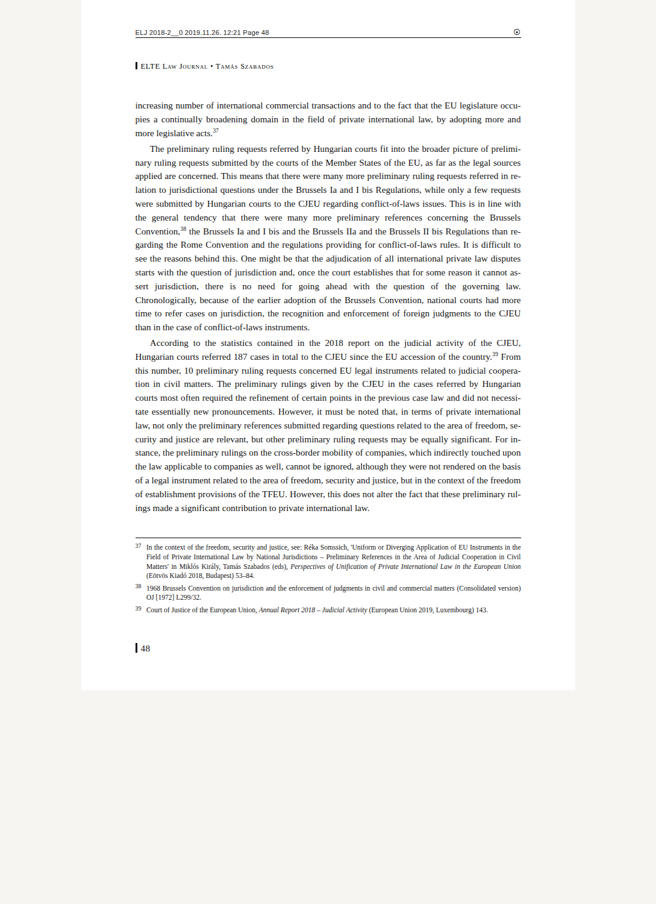ELJ 2018-2__0 2019.11.26. 12:21 Page 48 ⦿
ELTE Law Journal • Tamás Szabados
increasing number of international commercial transactions and to the fact that the EU legislature occupies a continually broadening domain in the field of private international law, by adopting more and more legislative acts.37
The preliminary ruling requests referred by Hungarian courts fit into the broader picture of preliminary ruling requests submitted by the courts of the Member States of the EU, as far as the legal sources applied are concerned. This means that there were many more preliminary ruling requests referred in relation to jurisdictional questions under the Brussels Ia and I bis Regulations, while only a few requests were submitted by Hungarian courts to the CJEU regarding conflict-of-laws issues. This is in line with the general tendency that there were many more preliminary references concerning the Brussels Convention,38 the Brussels Ia and I bis and the Brussels IIa and the Brussels II bis Regulations than regarding the Rome Convention and the regulations providing for conflict-of-laws rules. It is difficult to see the reasons behind this. One might be that the adjudication of all international private law disputes starts with the question of jurisdiction and, once the court establishes that for some reason it cannot assert jurisdiction, there is no need for going ahead with the question of the governing law. Chronologically, because of the earlier adoption of the Brussels Convention, national courts had more time to refer cases on jurisdiction, the recognition and enforcement of foreign judgments to the CJEU than in the case of conflict-of-laws instruments.
According to the statistics contained in the 2018 report on the judicial activity of the CJEU, Hungarian courts referred 187 cases in total to the CJEU since the EU accession of the country.39 From this number, 10 preliminary ruling requests concerned EU legal instruments related to judicial cooperation in civil matters. The preliminary rulings given by the CJEU in the cases referred by Hungarian courts most often required the refinement of certain points in the previous case law and did not necessitate essentially new pronouncements. However, it must be noted that, in terms of private international law, not only the preliminary references submitted regarding questions related to the area of freedom, security and justice are relevant, but other preliminary ruling requests may be equally significant. For instance, the preliminary rulings on the cross-border mobility of companies, which indirectly touched upon the law applicable to companies as well, cannot be ignored, although they were not rendered on the basis of a legal instrument related to the area of freedom, security and justice, but in the context of the freedom of establishment provisions of the TFEU. However, this does not alter the fact that these preliminary rulings made a significant contribution to private international law.
In the context of the freedom, security and justice, see: Réka Somssich, 'Uniform or Diverging Application of EU Instruments in the Field of Private International Law by National Jurisdictions – Preliminary References in the Area of Judicial Cooperation in Civil Matters' in Miklós Király, Tamás Szabados (eds), Perspectives of Unification of Private International Law in the European Union (Eötvös Kiadó 2018, Budapest) 53–84.
1968 Brussels Convention on jurisdiction and the enforcement of judgments in civil and commercial matters (Consolidated version) OJ [1972] L299/32.
Court of Justice of the European Union, Annual Report 2018 – Judicial Activity (European Union 2019, Luxembourg) 143.
48